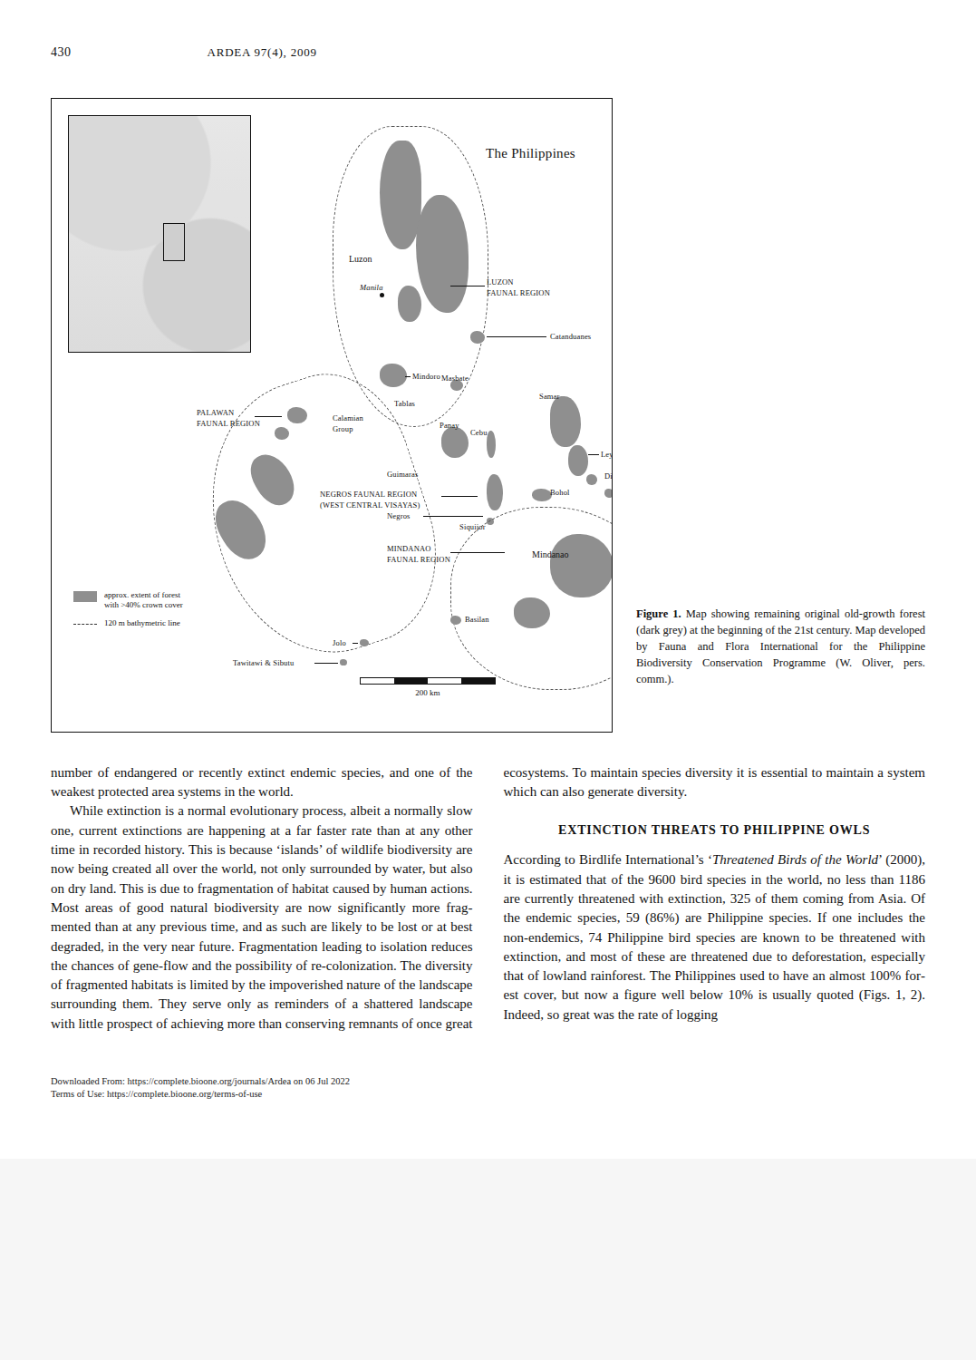430 ARDEA 97(4), 2009
The Philippines
Luzon
Manila
LUZON
FAUNAL REGION
Catanduanes
Mindoro
Masbate
Tablas
Samar
PALAWAN
FAUNAL REGION
Calamian
Group
Panay
Cebu
Leyte
Dinagat
Guimaras
NEGROS FAUNAL REGION
(WEST CENTRAL VISAYAS)
Negros
Bohol
Siargao
Siquijor
Mindanao
MINDANAO
FAUNAL REGION
Basilan
Jolo
Tawitawi & Sibutu
approx. extent of forest
with >40% crown cover
120 m bathymetric line
200 km
Figure 1. Map showing remaining original old-growth forest (dark grey) at the beginning of the 21st century. Map developed by Fauna and Flora International for the Philippine Biodiversity Conservation Programme (W. Oliver, pers. comm.).
number of endangered or recently extinct endemic species, and one of the weakest protected area systems in the world.
While extinction is a normal evolutionary process, albeit a normally slow one, current extinctions are happening at a far faster rate than at any other time in recorded history. This is because ‘islands’ of wildlife biodiversity are now being created all over the world, not only surrounded by water, but also on dry land. This is due to fragmentation of habitat caused by human actions. Most areas of good natural biodiversity are now significantly more fragmented than at any previous time, and as such are likely to be lost or at best degraded, in the very near future. Fragmentation leading to isolation reduces the chances of gene-flow and the possibility of re-colonization. The diversity of fragmented habitats is limited by the impoverished nature of the landscape surrounding them. They serve only as reminders of a shattered landscape with little prospect of achieving more than conserving remnants of once great ecosystems. To maintain species diversity it is essential to maintain a system which can also generate diversity.
EXTINCTION THREATS TO PHILIPPINE OWLS
According to Birdlife International’s ‘Threatened Birds of the World’ (2000), it is estimated that of the 9600 bird species in the world, no less than 1186 are currently threatened with extinction, 325 of them coming from Asia. Of the endemic species, 59 (86%) are Philippine species. If one includes the non-endemics, 74 Philippine bird species are known to be threatened with extinction, and most of these are threatened due to deforestation, especially that of lowland rainforest. The Philippines used to have an almost 100% forest cover, but now a figure well below 10% is usually quoted (Figs. 1, 2). Indeed, so great was the rate of logging
Downloaded From: https://complete.bioone.org/journals/Ardea on 06 Jul 2022
Terms of Use: https://complete.bioone.org/terms-of-use